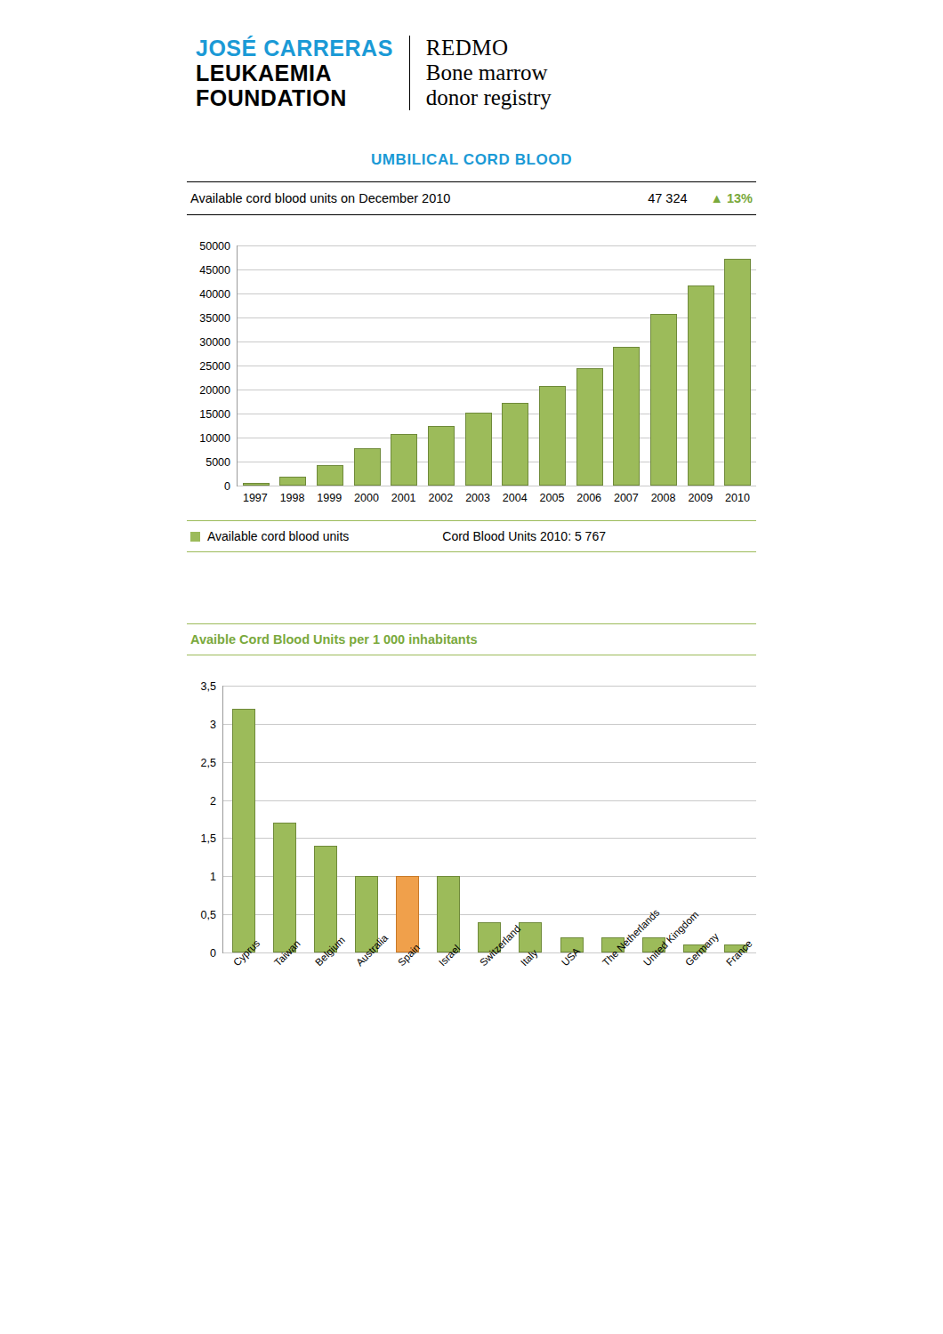JOSÉ CARRERAS
LEUKAEMIA
FOUNDATION
REDMO
Bone marrow
donor registry
UMBILICAL CORD BLOOD
Available cord blood units on December 2010 47 324 ▲ 13%
50000
45000
40000
35000
30000
25000
20000
15000
10000
5000
0
1997199819992000 2001200220032004 2005200620072008 20092010
Available cord blood units
Cord Blood Units 2010: 5 767
Avaible Cord Blood Units per 1 000 inhabitants
3,5
3
2,5
2
1,5
1
0,5
0
Cyprus Taiwan Belgium Australia Spain Israel Switzerland Italy USA The Netherlands United Kingdom Germany France